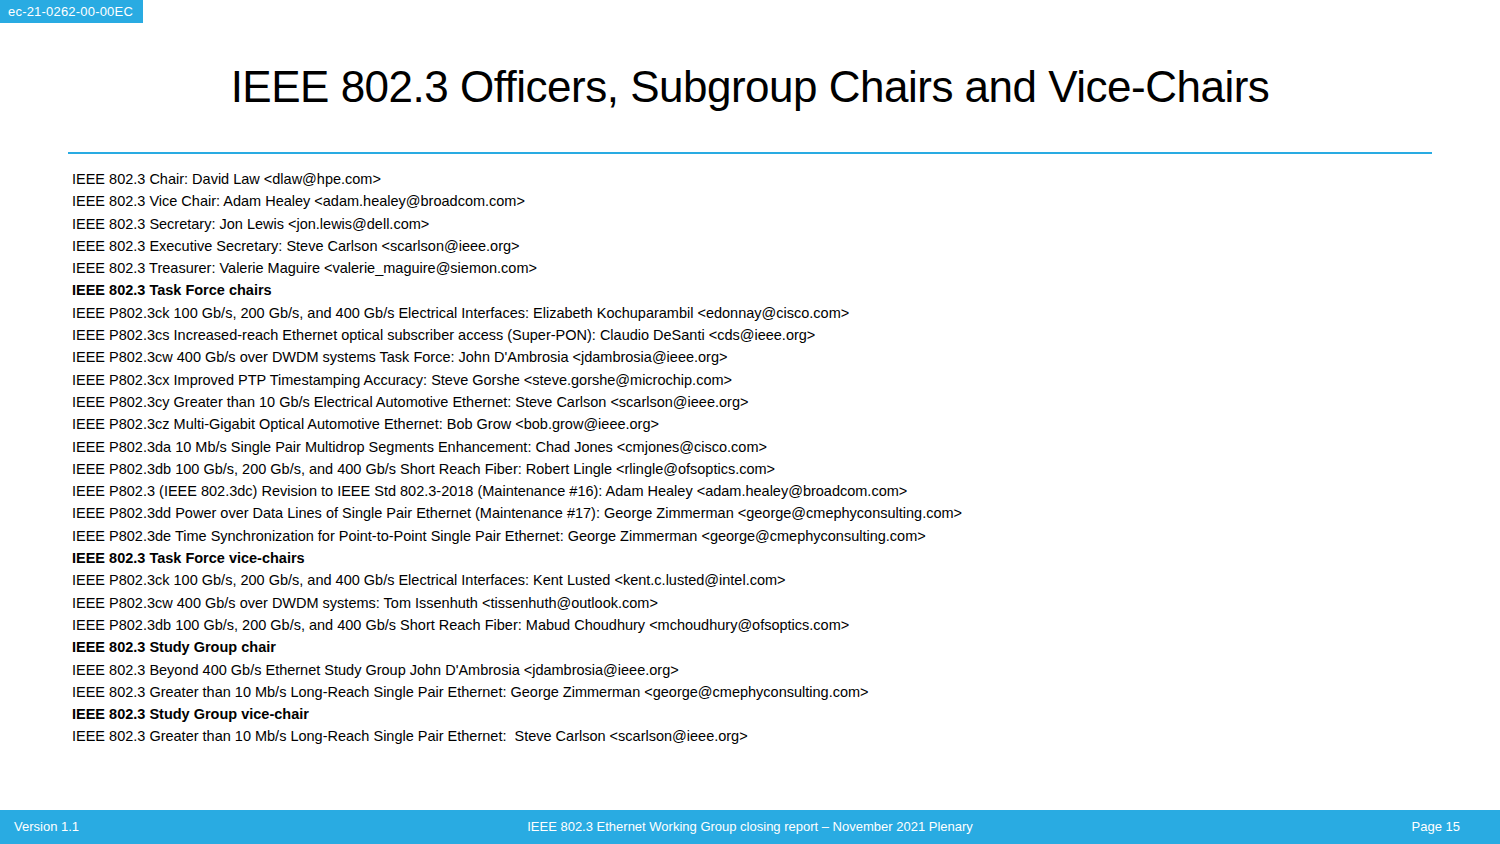ec-21-0262-00-00EC
IEEE 802.3 Officers, Subgroup Chairs and Vice-Chairs
IEEE 802.3 Chair: David Law <dlaw@hpe.com>
IEEE 802.3 Vice Chair: Adam Healey <adam.healey@broadcom.com>
IEEE 802.3 Secretary: Jon Lewis <jon.lewis@dell.com>
IEEE 802.3 Executive Secretary: Steve Carlson <scarlson@ieee.org>
IEEE 802.3 Treasurer: Valerie Maguire <valerie_maguire@siemon.com>
IEEE 802.3 Task Force chairs
IEEE P802.3ck 100 Gb/s, 200 Gb/s, and 400 Gb/s Electrical Interfaces: Elizabeth Kochuparambil <edonnay@cisco.com>
IEEE P802.3cs Increased-reach Ethernet optical subscriber access (Super-PON): Claudio DeSanti <cds@ieee.org>
IEEE P802.3cw 400 Gb/s over DWDM systems Task Force: John D'Ambrosia <jdambrosia@ieee.org>
IEEE P802.3cx Improved PTP Timestamping Accuracy: Steve Gorshe <steve.gorshe@microchip.com>
IEEE P802.3cy Greater than 10 Gb/s Electrical Automotive Ethernet: Steve Carlson <scarlson@ieee.org>
IEEE P802.3cz Multi-Gigabit Optical Automotive Ethernet: Bob Grow <bob.grow@ieee.org>
IEEE P802.3da 10 Mb/s Single Pair Multidrop Segments Enhancement: Chad Jones <cmjones@cisco.com>
IEEE P802.3db 100 Gb/s, 200 Gb/s, and 400 Gb/s Short Reach Fiber: Robert Lingle <rlingle@ofsoptics.com>
IEEE P802.3 (IEEE 802.3dc) Revision to IEEE Std 802.3-2018 (Maintenance #16): Adam Healey <adam.healey@broadcom.com>
IEEE P802.3dd Power over Data Lines of Single Pair Ethernet (Maintenance #17): George Zimmerman <george@cmephyconsulting.com>
IEEE P802.3de Time Synchronization for Point-to-Point Single Pair Ethernet: George Zimmerman <george@cmephyconsulting.com>
IEEE 802.3 Task Force vice-chairs
IEEE P802.3ck 100 Gb/s, 200 Gb/s, and 400 Gb/s Electrical Interfaces: Kent Lusted <kent.c.lusted@intel.com>
IEEE P802.3cw 400 Gb/s over DWDM systems: Tom Issenhuth <tissenhuth@outlook.com>
IEEE P802.3db 100 Gb/s, 200 Gb/s, and 400 Gb/s Short Reach Fiber: Mabud Choudhury <mchoudhury@ofsoptics.com>
IEEE 802.3 Study Group chair
IEEE 802.3 Beyond 400 Gb/s Ethernet Study Group John D'Ambrosia <jdambrosia@ieee.org>
IEEE 802.3 Greater than 10 Mb/s Long-Reach Single Pair Ethernet: George Zimmerman <george@cmephyconsulting.com>
IEEE 802.3 Study Group vice-chair
IEEE 802.3 Greater than 10 Mb/s Long-Reach Single Pair Ethernet: Steve Carlson <scarlson@ieee.org>
Version 1.1
IEEE 802.3 Ethernet Working Group closing report – November 2021 Plenary
Page 15